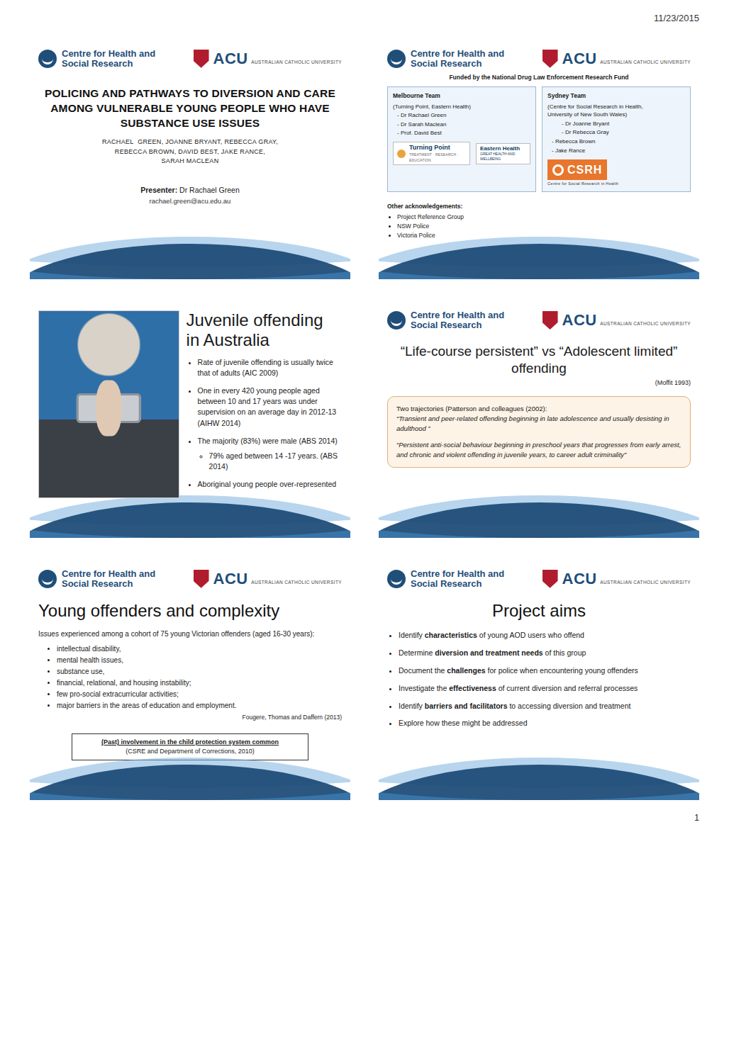11/23/2015
Centre for Health and
Social Research
ACU Australian Catholic University
Policing and pathways to diversion and care among vulnerable young people who have substance use issues
Rachael Green, Joanne Bryant, Rebecca Gray,
Rebecca Brown, David Best, Jake Rance,
Sarah Maclean
Presenter: Dr Rachael Green
rachael.green@acu.edu.au
Centre for Health and
Social Research
ACU Australian Catholic University
Funded by the National Drug Law Enforcement Research Fund
Melbourne Team
(Turning Point, Eastern Health)
- Dr Rachael Green
- Dr Sarah Maclean
- Prof. David Best
Turning Point
TREATMENT · RESEARCH · EDUCATION
Eastern Health
GREAT HEALTH AND WELLBEING
Sydney Team
(Centre for Social Research in Health,
University of New South Wales)
- Dr Joanne Bryant
- Dr Rebecca Gray
- Rebecca Brown
- Jake Rance
CSRH
Centre for Social Research in Health
Other acknowledgements:
Project Reference Group
NSW Police
Victoria Police
Juvenile offending
in Australia
Rate of juvenile offending is usually twice that of adults (AIC 2009)
One in every 420 young people aged between 10 and 17 years was under supervision on an average day in 2012-13 (AIHW 2014)
The majority (83%) were male (ABS 2014)
79% aged between 14 -17 years. (ABS 2014)
Aboriginal young people over-represented
Centre for Health and
Social Research
ACU Australian Catholic University
“Life-course persistent” vs “Adolescent limited” offending
(Moffit 1993)
Two trajectories (Patterson and colleagues (2002):
“Transient and peer-related offending beginning in late adolescence and usually desisting in adulthood ”
“Persistent anti-social behaviour beginning in preschool years that progresses from early arrest, and chronic and violent offending in juvenile years, to career adult criminality”
Centre for Health and
Social Research
ACU Australian Catholic University
Young offenders and complexity
Issues experienced among a cohort of 75 young Victorian offenders (aged 16-30 years):
intellectual disability,
mental health issues,
substance use,
financial, relational, and housing instability;
few pro-social extracurricular activities;
major barriers in the areas of education and employment.
Fougere, Thomas and Daffern (2013)
(Past) involvement in the child protection system common
(CSRE and Department of Corrections, 2010)
Centre for Health and
Social Research
ACU Australian Catholic University
Project aims
Identify characteristics of young AOD users who offend
Determine diversion and treatment needs of this group
Document the challenges for police when encountering young offenders
Investigate the effectiveness of current diversion and referral processes
Identify barriers and facilitators to accessing diversion and treatment
Explore how these might be addressed
1